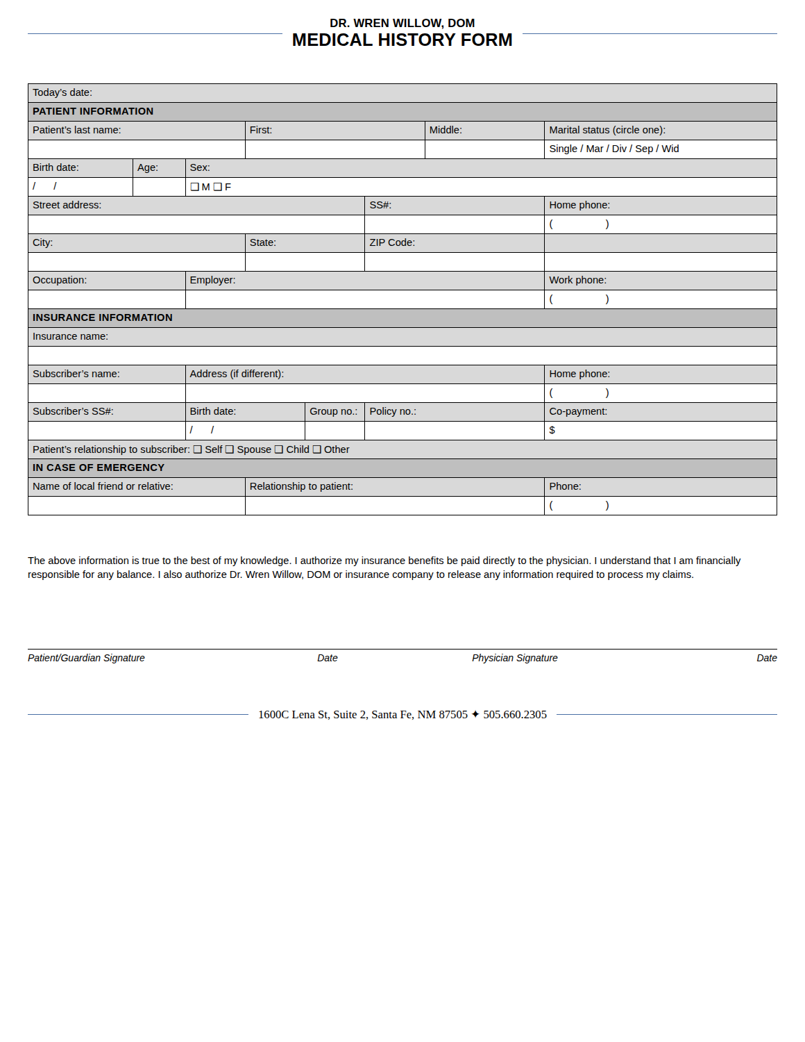DR. WREN WILLOW, DOM
MEDICAL HISTORY FORM
| Today’s date: |
| PATIENT INFORMATION |
| Patient’s last name: | First: | Middle: | Marital status (circle one): |
| | | | Single / Mar / Div / Sep / Wid |
| Birth date: | Age: | Sex: |
| / / | | ❑ M ❑ F |
| Street address: | SS#: | Home phone: |
| | | ( ) |
| City: | State: | ZIP Code: | |
| Occupation: | Employer: | Work phone: |
| | | ( ) |
| INSURANCE INFORMATION |
| Insurance name: |
| Subscriber’s name: | Address (if different): | Home phone: |
| | | ( ) |
| Subscriber’s SS#: | Birth date: | Group no.: | Policy no.: | Co-payment: |
| | / / | | | $ |
| Patient’s relationship to subscriber: ❑ Self ❑ Spouse ❑ Child ❑ Other |
| IN CASE OF EMERGENCY |
| Name of local friend or relative: | Relationship to patient: | Phone: |
| | | ( ) |
The above information is true to the best of my knowledge. I authorize my insurance benefits be paid directly to the physician. I understand that I am financially responsible for any balance. I also authorize Dr. Wren Willow, DOM or insurance company to release any information required to process my claims.
| Patient/Guardian Signature | Date | Physician Signature | Date |
1600C Lena St, Suite 2, Santa Fe, NM 87505 ✦ 505.660.2305